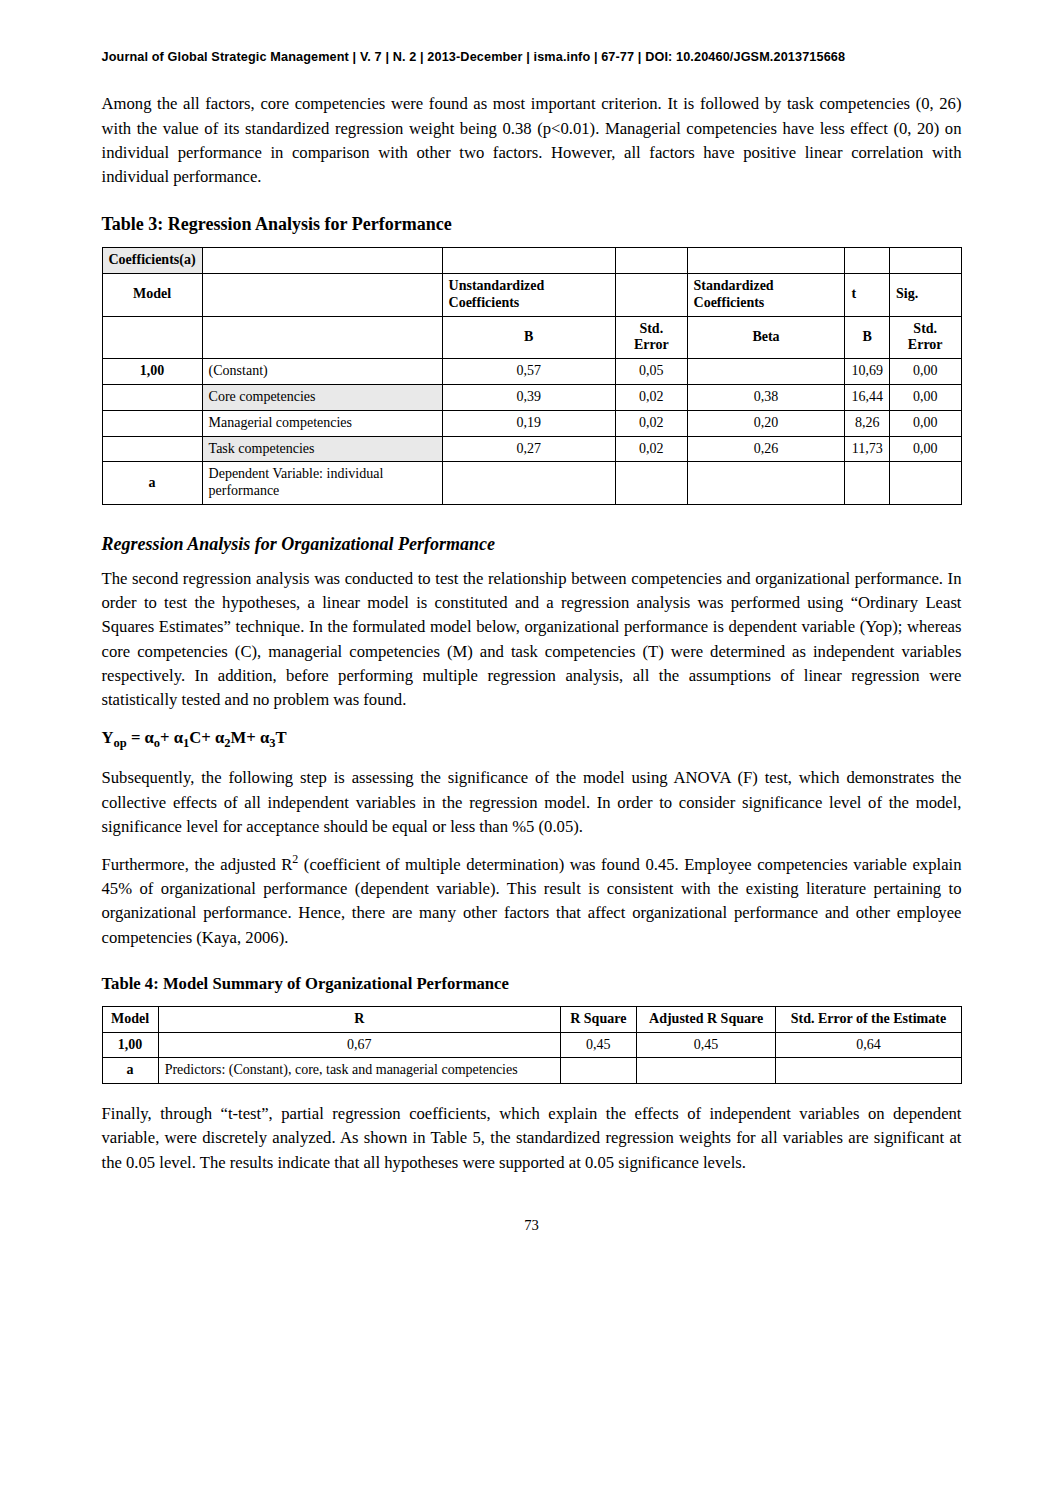Journal of Global Strategic Management | V. 7 | N. 2 | 2013-December | isma.info | 67-77 | DOI: 10.20460/JGSM.2013715668
Among the all factors, core competencies were found as most important criterion. It is followed by task competencies (0, 26) with the value of its standardized regression weight being 0.38 (p<0.01). Managerial competencies have less effect (0, 20) on individual performance in comparison with other two factors. However, all factors have positive linear correlation with individual performance.
Table 3: Regression Analysis for Performance
| Coefficients(a) | | | | | | |
| Model | | Unstandardized Coefficients | | Standardized Coefficients | t | Sig. |
| | | B | Std. Error | Beta | B | Std. Error |
| 1,00 | (Constant) | 0,57 | 0,05 | | 10,69 | 0,00 |
| | Core competencies | 0,39 | 0,02 | 0,38 | 16,44 | 0,00 |
| | Managerial competencies | 0,19 | 0,02 | 0,20 | 8,26 | 0,00 |
| | Task competencies | 0,27 | 0,02 | 0,26 | 11,73 | 0,00 |
| a | Dependent Variable: individual performance | | | | | |
Regression Analysis for Organizational Performance
The second regression analysis was conducted to test the relationship between competencies and organizational performance. In order to test the hypotheses, a linear model is constituted and a regression analysis was performed using “Ordinary Least Squares Estimates” technique. In the formulated model below, organizational performance is dependent variable (Yop); whereas core competencies (C), managerial competencies (M) and task competencies (T) were determined as independent variables respectively. In addition, before performing multiple regression analysis, all the assumptions of linear regression were statistically tested and no problem was found.
Yop = αo+ α1C+ α2M+ α3T
Subsequently, the following step is assessing the significance of the model using ANOVA (F) test, which demonstrates the collective effects of all independent variables in the regression model. In order to consider significance level of the model, significance level for acceptance should be equal or less than %5 (0.05).
Furthermore, the adjusted R2 (coefficient of multiple determination) was found 0.45. Employee competencies variable explain 45% of organizational performance (dependent variable). This result is consistent with the existing literature pertaining to organizational performance. Hence, there are many other factors that affect organizational performance and other employee competencies (Kaya, 2006).
Table 4: Model Summary of Organizational Performance
| Model | R | R Square | Adjusted R Square | Std. Error of the Estimate |
| --- | --- | --- | --- | --- |
| 1,00 | 0,67 | 0,45 | 0,45 | 0,64 |
| a | Predictors: (Constant), core, task and managerial competencies | | | |
Finally, through “t-test”, partial regression coefficients, which explain the effects of independent variables on dependent variable, were discretely analyzed. As shown in Table 5, the standardized regression weights for all variables are significant at the 0.05 level. The results indicate that all hypotheses were supported at 0.05 significance levels.
73